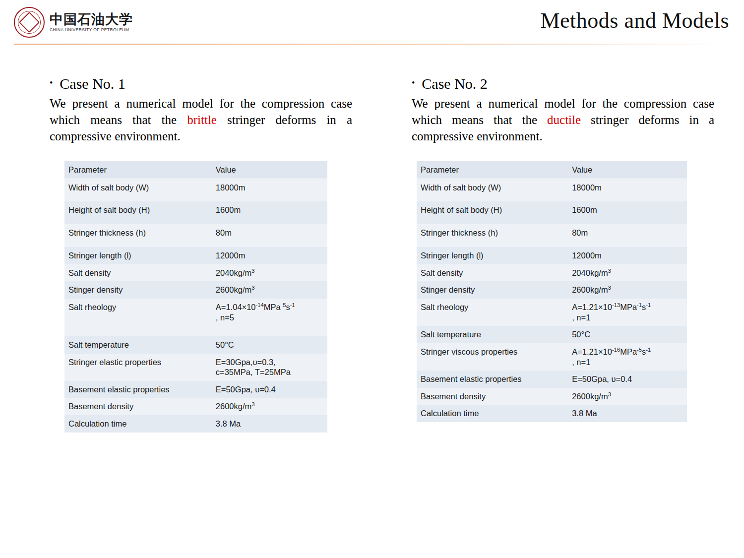中国石油大学
CHINA UNIVERSITY OF PETROLEUM
Methods and Models
• Case No. 1
We present a numerical model for the compression case which means that the brittle stringer deforms in a compressive environment.
| Parameter | Value |
| --- | --- |
| Width of salt body (W) | 18000m |
| Height of salt body (H) | 1600m |
| Stringer thickness (h) | 80m |
| Stringer length (l) | 12000m |
| Salt density | 2040kg/m 3 |
| Stinger density | 2600kg/m 3 |
| Salt rheology | A=1.04×10 -14 MPa 5 s -1 , n=5 |
| Salt temperature | 50°C |
| Stringer elastic properties | E=30Gpa,υ=0.3, c=35MPa, T=25MPa |
| Basement elastic properties | E=50Gpa, υ=0.4 |
| Basement density | 2600kg/m 3 |
| Calculation time | 3.8 Ma |
• Case No. 2
We present a numerical model for the compression case which means that the ductile stringer deforms in a compressive environment.
| Parameter | Value |
| --- | --- |
| Width of salt body (W) | 18000m |
| Height of salt body (H) | 1600m |
| Stringer thickness (h) | 80m |
| Stringer length (l) | 12000m |
| Salt density | 2040kg/m 3 |
| Stinger density | 2600kg/m 3 |
| Salt rheology | A=1.21×10 -13 MPa -1 s -1 , n=1 |
| Salt temperature | 50°C |
| Stringer viscous properties | A=1.21×10 -16 MPa -5 s -1 , n=1 |
| Basement elastic properties | E=50Gpa, υ=0.4 |
| Basement density | 2600kg/m 3 |
| Calculation time | 3.8 Ma |